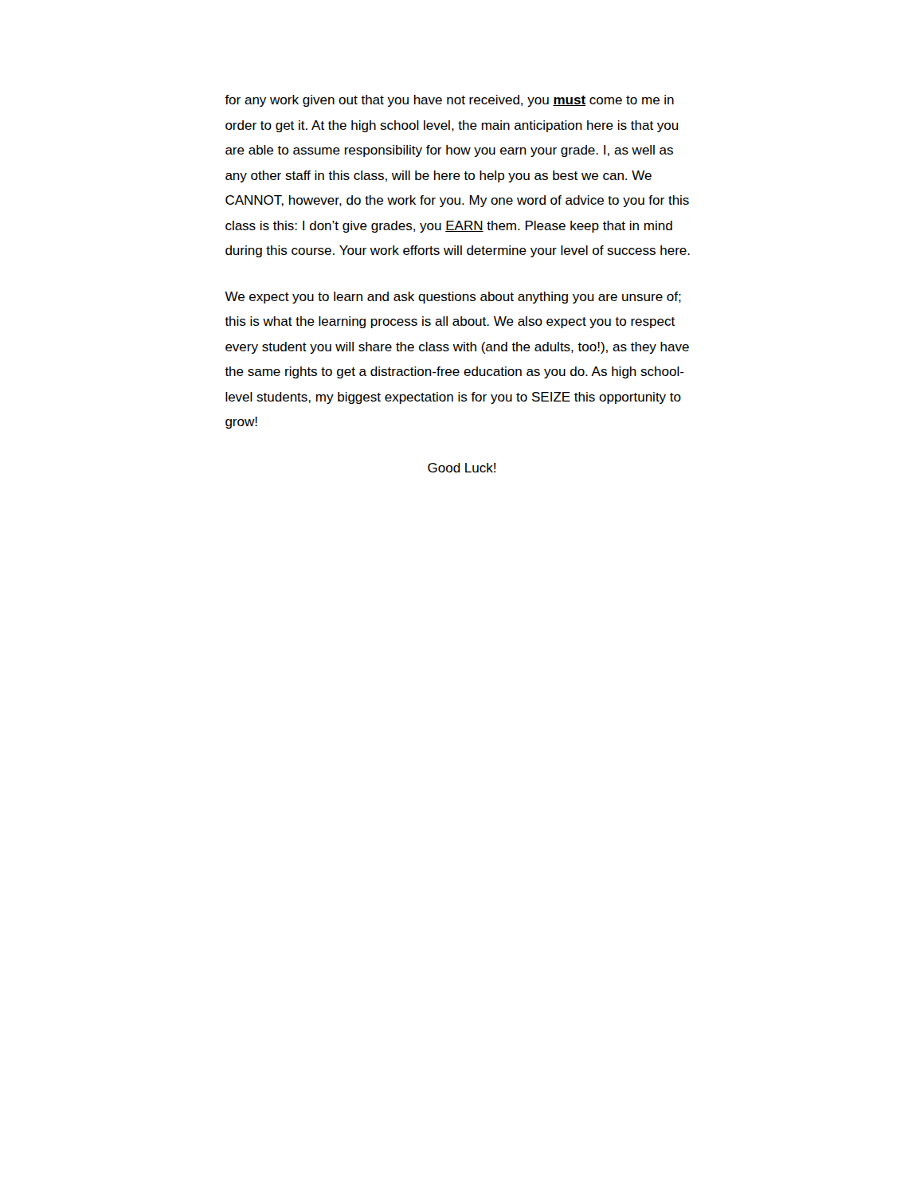for any work given out that you have not received, you must come to me in order to get it. At the high school level, the main anticipation here is that you are able to assume responsibility for how you earn your grade. I, as well as any other staff in this class, will be here to help you as best we can. We CANNOT, however, do the work for you. My one word of advice to you for this class is this: I don’t give grades, you EARN them. Please keep that in mind during this course. Your work efforts will determine your level of success here.
We expect you to learn and ask questions about anything you are unsure of; this is what the learning process is all about. We also expect you to respect every student you will share the class with (and the adults, too!), as they have the same rights to get a distraction-free education as you do. As high school-level students, my biggest expectation is for you to SEIZE this opportunity to grow!
Good Luck!